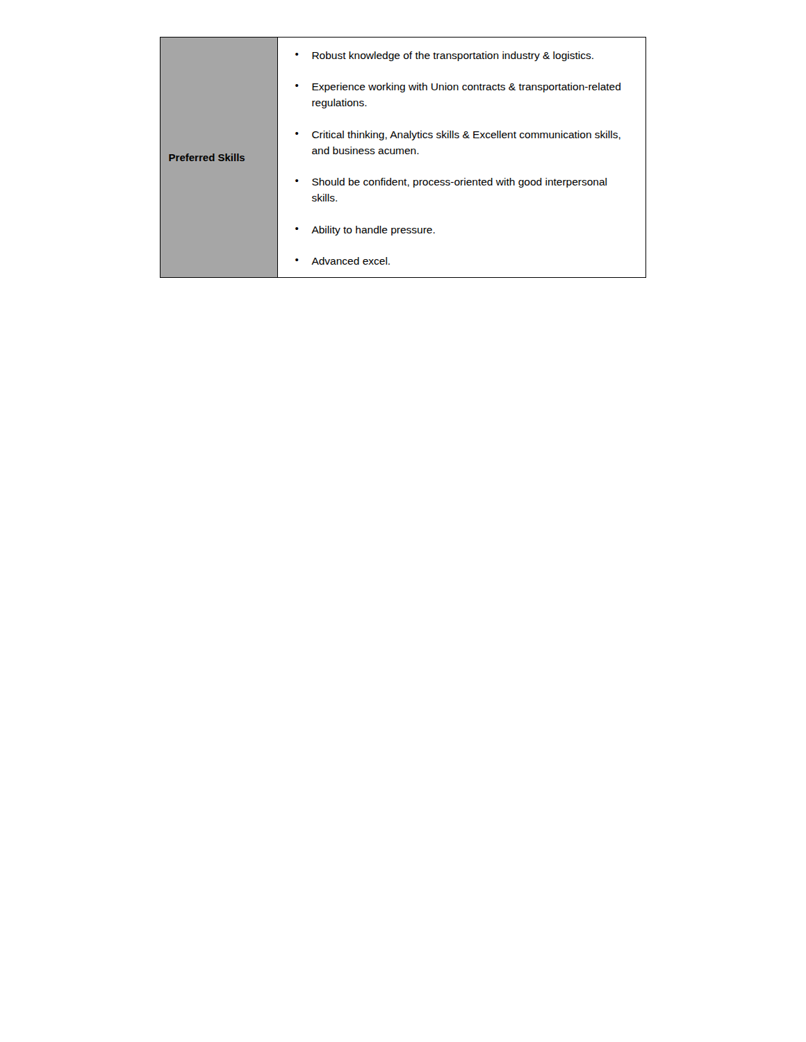| Preferred Skills | Robust knowledge of the transportation industry & logistics. Experience working with Union contracts & transportation-related regulations. Critical thinking, Analytics skills & Excellent communication skills, and business acumen. Should be confident, process-oriented with good interpersonal skills. Ability to handle pressure. Advanced excel. |